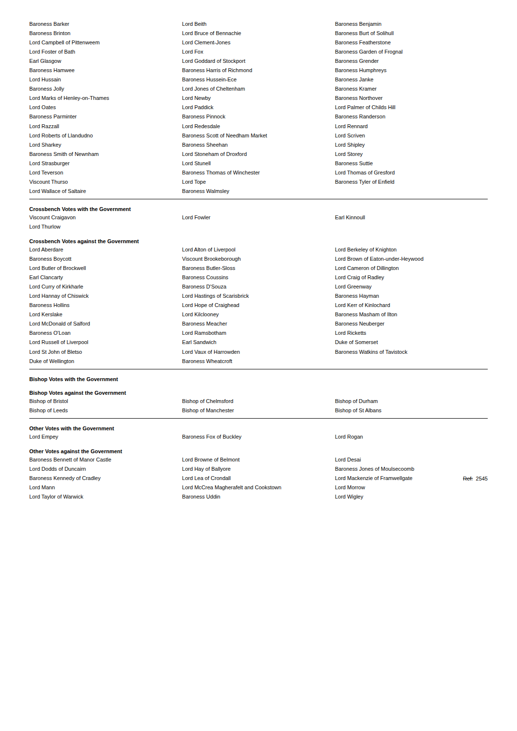| Baroness Barker | Lord Beith | Baroness Benjamin |
| Baroness Brinton | Lord Bruce of Bennachie | Baroness Burt of Solihull |
| Lord Campbell of Pittenweem | Lord Clement-Jones | Baroness Featherstone |
| Lord Foster of Bath | Lord Fox | Baroness Garden of Frognal |
| Earl Glasgow | Lord Goddard of Stockport | Baroness Grender |
| Baroness Hamwee | Baroness Harris of Richmond | Baroness Humphreys |
| Lord Hussain | Baroness Hussein-Ece | Baroness Janke |
| Baroness Jolly | Lord Jones of Cheltenham | Baroness Kramer |
| Lord Marks of Henley-on-Thames | Lord Newby | Baroness Northover |
| Lord Oates | Lord Paddick | Lord Palmer of Childs Hill |
| Baroness Parminter | Baroness Pinnock | Baroness Randerson |
| Lord Razzall | Lord Redesdale | Lord Rennard |
| Lord Roberts of Llandudno | Baroness Scott of Needham Market | Lord Scriven |
| Lord Sharkey | Baroness Sheehan | Lord Shipley |
| Baroness Smith of Newnham | Lord Stoneham of Droxford | Lord Storey |
| Lord Strasburger | Lord Stunell | Baroness Suttie |
| Lord Teverson | Baroness Thomas of Winchester | Lord Thomas of Gresford |
| Viscount Thurso | Lord Tope | Baroness Tyler of Enfield |
| Lord Wallace of Saltaire | Baroness Walmsley | |
Crossbench Votes with the Government
| Viscount Craigavon | Lord Fowler | Earl Kinnoull |
| Lord Thurlow | | |
Crossbench Votes against the Government
| Lord Aberdare | Lord Alton of Liverpool | Lord Berkeley of Knighton |
| Baroness Boycott | Viscount Brookeborough | Lord Brown of Eaton-under-Heywood |
| Lord Butler of Brockwell | Baroness Butler-Sloss | Lord Cameron of Dillington |
| Earl Clancarty | Baroness Coussins | Lord Craig of Radley |
| Lord Curry of Kirkharle | Baroness D'Souza | Lord Greenway |
| Lord Hannay of Chiswick | Lord Hastings of Scarisbrick | Baroness Hayman |
| Baroness Hollins | Lord Hope of Craighead | Lord Kerr of Kinlochard |
| Lord Kerslake | Lord Kilclooney | Baroness Masham of Ilton |
| Lord McDonald of Salford | Baroness Meacher | Baroness Neuberger |
| Baroness O'Loan | Lord Ramsbotham | Lord Ricketts |
| Lord Russell of Liverpool | Earl Sandwich | Duke of Somerset |
| Lord St John of Bletso | Lord Vaux of Harrowden | Baroness Watkins of Tavistock |
| Duke of Wellington | Baroness Wheatcroft | |
Bishop Votes with the Government
Bishop Votes against the Government
| Bishop of Bristol | Bishop of Chelmsford | Bishop of Durham |
| Bishop of Leeds | Bishop of Manchester | Bishop of St Albans |
Other Votes with the Government
| Lord Empey | Baroness Fox of Buckley | Lord Rogan |
Other Votes against the Government
| Baroness Bennett of Manor Castle | Lord Browne of Belmont | Lord Desai |
| Lord Dodds of Duncairn | Lord Hay of Ballyore | Baroness Jones of Moulsecoomb |
| Baroness Kennedy of Cradley | Lord Lea of Crondall | Lord Mackenzie of Framwellgate Ref: 2545 |
| Lord Mann | Lord McCrea Magherafelt and Cookstown | Lord Morrow |
| Lord Taylor of Warwick | Baroness Uddin | Lord Wigley |